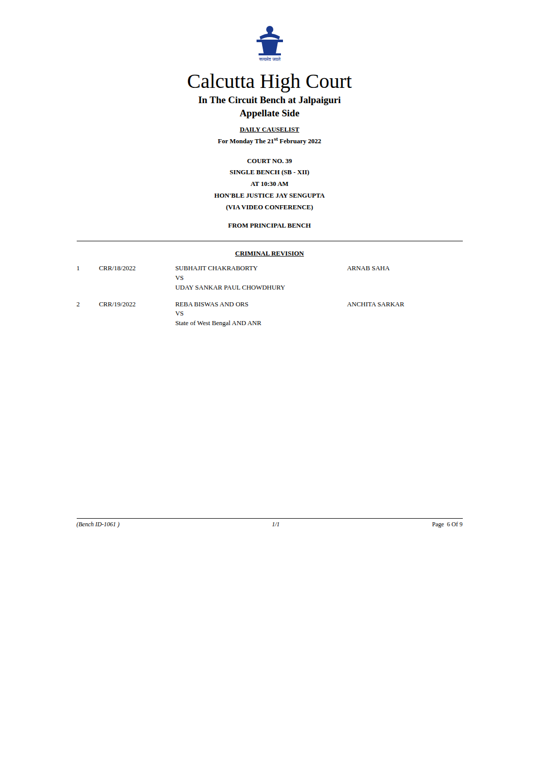Calcutta High Court
In The Circuit Bench at Jalpaiguri
Appellate Side
DAILY CAUSELIST
For Monday The 21st February 2022
COURT NO. 39
SINGLE BENCH (SB - XII)
AT 10:30 AM
HON'BLE JUSTICE JAY SENGUPTA
(VIA VIDEO CONFERENCE)
FROM PRINCIPAL BENCH
CRIMINAL REVISION
| 1 | CRR/18/2022 | SUBHAJIT CHAKRABORTY VS UDAY SANKAR PAUL CHOWDHURY | ARNAB SAHA |
| 2 | CRR/19/2022 | REBA BISWAS AND ORS VS State of West Bengal AND ANR | ANCHITA SARKAR |
(Bench ID-1061 )
1/1
Page 6 Of 9